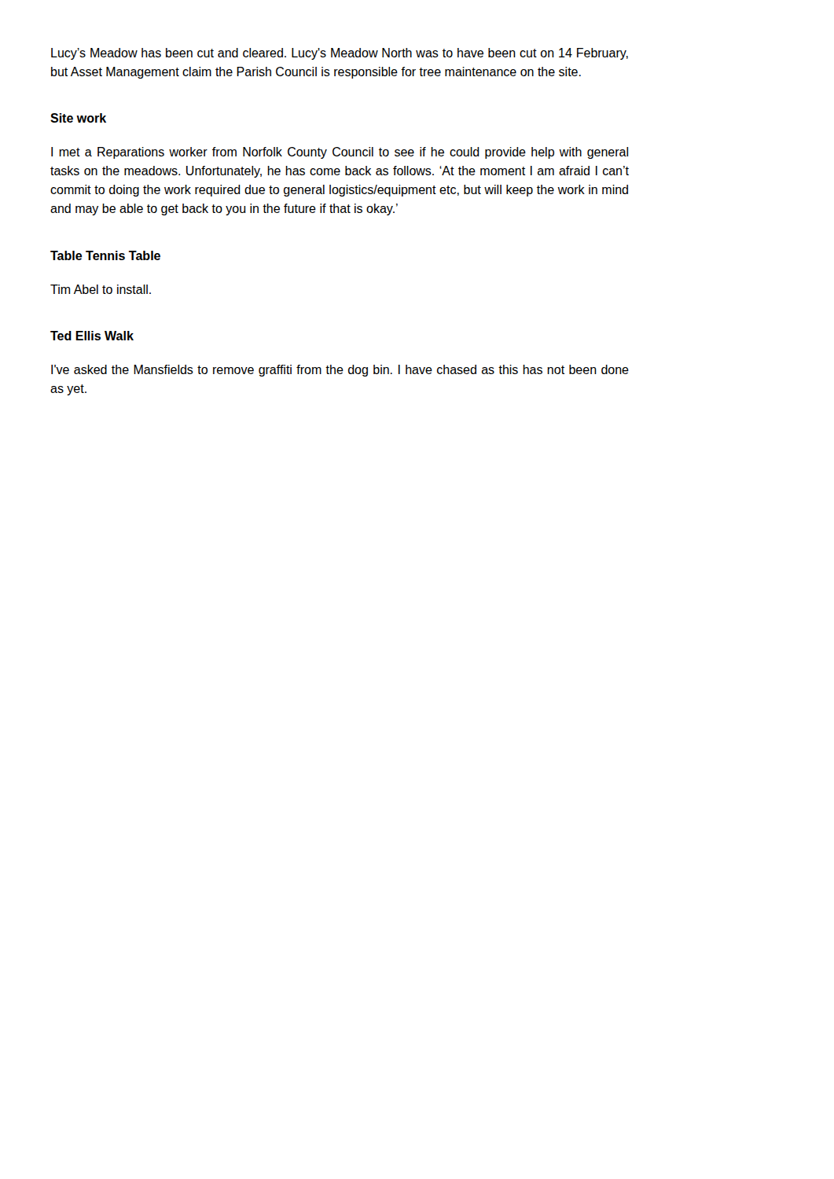Lucy’s Meadow has been cut and cleared. Lucy's Meadow North was to have been cut on 14 February, but Asset Management claim the Parish Council is responsible for tree maintenance on the site.
Site work
I met a Reparations worker from Norfolk County Council to see if he could provide help with general tasks on the meadows. Unfortunately, he has come back as follows. ‘At the moment I am afraid I can’t commit to doing the work required due to general logistics/equipment etc, but will keep the work in mind and may be able to get back to you in the future if that is okay.’
Table Tennis Table
Tim Abel to install.
Ted Ellis Walk
I've asked the Mansfields to remove graffiti from the dog bin. I have chased as this has not been done as yet.